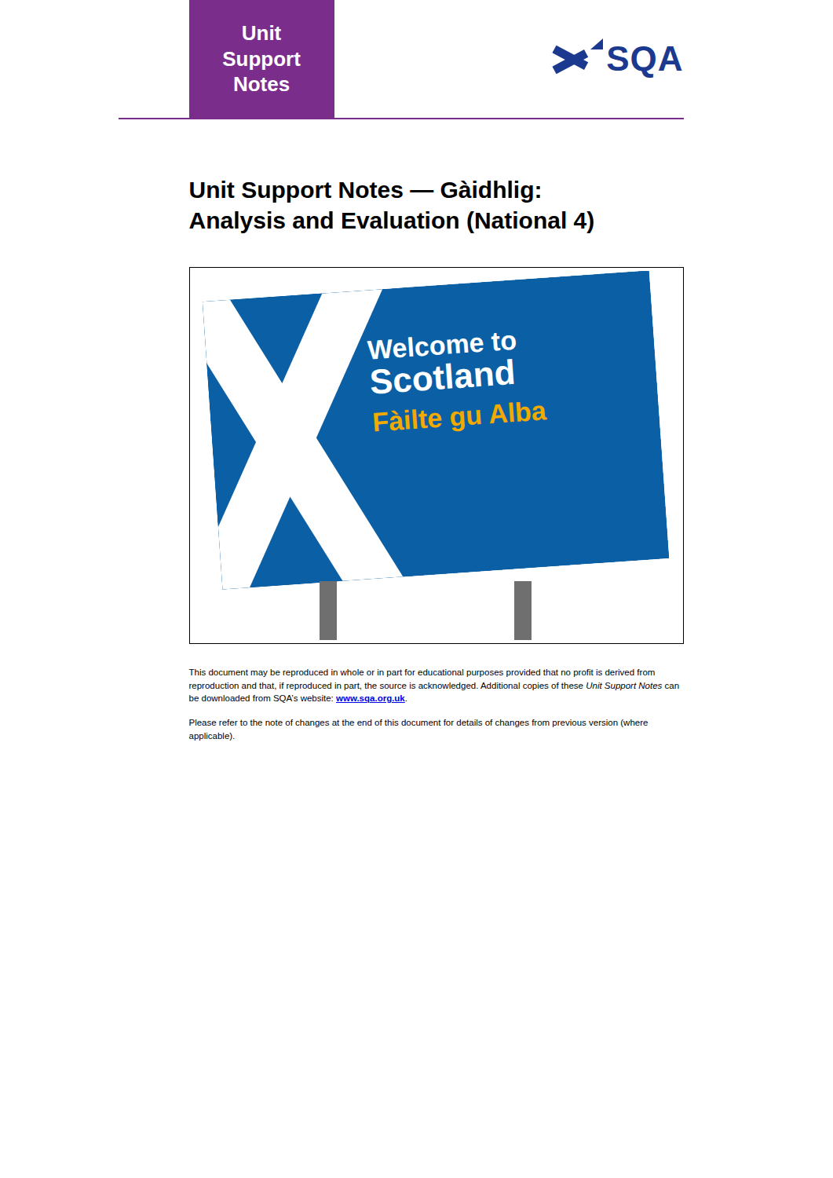Unit
Support
Notes
SQA
Unit Support Notes — Gàidhlig:
Analysis and Evaluation (National 4)
Welcome to
Scotland
Fàilte gu Alba
This document may be reproduced in whole or in part for educational purposes provided that no profit is derived from reproduction and that, if reproduced in part, the source is acknowledged. Additional copies of these Unit Support Notes can be downloaded from SQA’s website: www.sqa.org.uk.
Please refer to the note of changes at the end of this document for details of changes from previous version (where applicable).